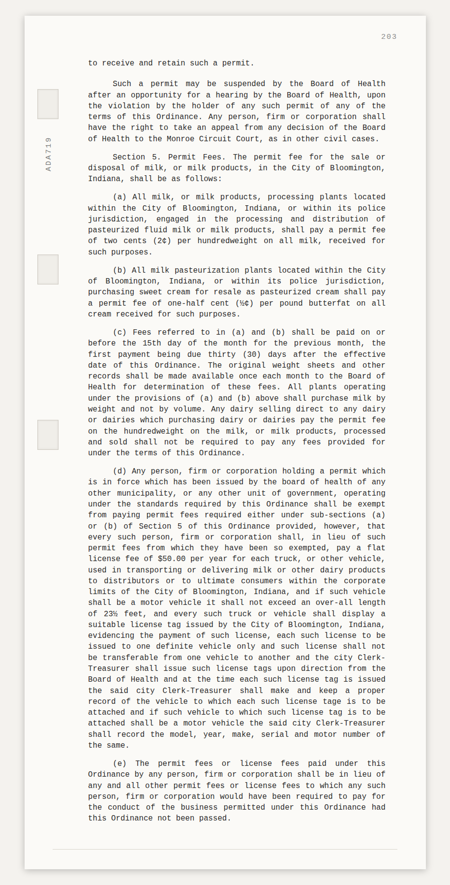203
ADA719
to receive and retain such a permit.
Such a permit may be suspended by the Board of Health after an opportunity for a hearing by the Board of Health, upon the violation by the holder of any such permit of any of the terms of this Ordinance. Any person, firm or corporation shall have the right to take an appeal from any decision of the Board of Health to the Monroe Circuit Court, as in other civil cases.
Section 5. Permit Fees. The permit fee for the sale or disposal of milk, or milk products, in the City of Bloomington, Indiana, shall be as follows:
(a) All milk, or milk products, processing plants located within the City of Bloomington, Indiana, or within its police jurisdiction, engaged in the processing and distribution of pasteurized fluid milk or milk products, shall pay a permit fee of two cents (2¢) per hundredweight on all milk, received for such purposes.
(b) All milk pasteurization plants located within the City of Bloomington, Indiana, or within its police jurisdiction, purchasing sweet cream for resale as pasteurized cream shall pay a permit fee of one-half cent (½¢) per pound butterfat on all cream received for such purposes.
(c) Fees referred to in (a) and (b) shall be paid on or before the 15th day of the month for the previous month, the first payment being due thirty (30) days after the effective date of this Ordinance. The original weight sheets and other records shall be made available once each month to the Board of Health for determination of these fees. All plants operating under the provisions of (a) and (b) above shall purchase milk by weight and not by volume. Any dairy selling direct to any dairy or dairies which purchasing dairy or dairies pay the permit fee on the hundredweight on the milk, or milk products, processed and sold shall not be required to pay any fees provided for under the terms of this Ordinance.
(d) Any person, firm or corporation holding a permit which is in force which has been issued by the board of health of any other municipality, or any other unit of government, operating under the standards required by this Ordinance shall be exempt from paying permit fees required either under sub-sections (a) or (b) of Section 5 of this Ordinance provided, however, that every such person, firm or corporation shall, in lieu of such permit fees from which they have been so exempted, pay a flat license fee of $50.00 per year for each truck, or other vehicle, used in transporting or delivering milk or other dairy products to distributors or to ultimate consumers within the corporate limits of the City of Bloomington, Indiana, and if such vehicle shall be a motor vehicle it shall not exceed an over-all length of 23½ feet, and every such truck or vehicle shall display a suitable license tag issued by the City of Bloomington, Indiana, evidencing the payment of such license, each such license to be issued to one definite vehicle only and such license shall not be transferable from one vehicle to another and the city Clerk-Treasurer shall issue such license tags upon direction from the Board of Health and at the time each such license tag is issued the said city Clerk-Treasurer shall make and keep a proper record of the vehicle to which each such license tage is to be attached and if such vehicle to which such license tag is to be attached shall be a motor vehicle the said city Clerk-Treasurer shall record the model, year, make, serial and motor number of the same.
(e) The permit fees or license fees paid under this Ordinance by any person, firm or corporation shall be in lieu of any and all other permit fees or license fees to which any such person, firm or corporation would have been required to pay for the conduct of the business permitted under this Ordinance had this Ordinance not been passed.